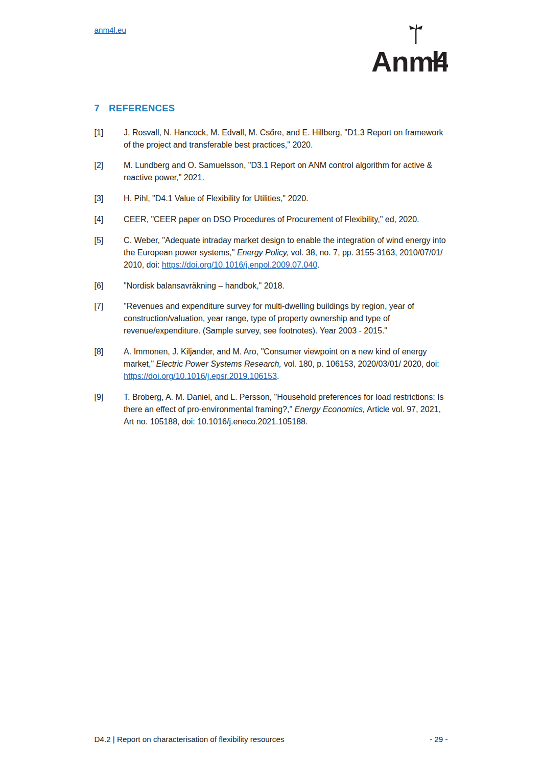anm4l.eu
Anm4 l
7 REFERENCES
[1] J. Rosvall, N. Hancock, M. Edvall, M. Csőre, and E. Hillberg, "D1.3 Report on framework of the project and transferable best practices," 2020.
[2] M. Lundberg and O. Samuelsson, "D3.1 Report on ANM control algorithm for active & reactive power," 2021.
[3] H. Pihl, "D4.1 Value of Flexibility for Utilities," 2020.
[4] CEER, "CEER paper on DSO Procedures of Procurement of Flexibility," ed, 2020.
[5] C. Weber, "Adequate intraday market design to enable the integration of wind energy into the European power systems," Energy Policy, vol. 38, no. 7, pp. 3155-3163, 2010/07/01/ 2010, doi: https://doi.org/10.1016/j.enpol.2009.07.040.
[6] "Nordisk balansavräkning – handbok," 2018.
[7] "Revenues and expenditure survey for multi-dwelling buildings by region, year of construction/valuation, year range, type of property ownership and type of revenue/expenditure. (Sample survey, see footnotes). Year 2003 - 2015."
[8] A. Immonen, J. Kiljander, and M. Aro, "Consumer viewpoint on a new kind of energy market," Electric Power Systems Research, vol. 180, p. 106153, 2020/03/01/ 2020, doi: https://doi.org/10.1016/j.epsr.2019.106153.
[9] T. Broberg, A. M. Daniel, and L. Persson, "Household preferences for load restrictions: Is there an effect of pro-environmental framing?," Energy Economics, Article vol. 97, 2021, Art no. 105188, doi: 10.1016/j.eneco.2021.105188.
D4.2 | Report on characterisation of flexibility resources - 29 -